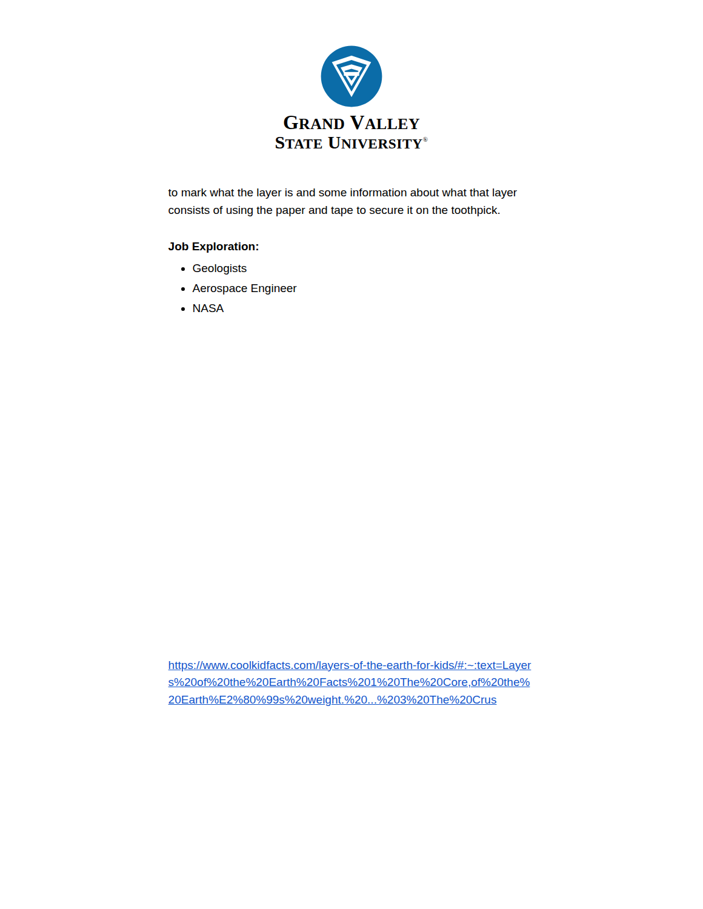GRAND VALLEY STATE UNIVERSITY®
to mark what the layer is and some information about what that layer consists of using the paper and tape to secure it on the toothpick.
Job Exploration:
Geologists
Aerospace Engineer
NASA
https://www.coolkidfacts.com/layers-of-the-earth-for-kids/#:~:text=Layers%20of%20the%20Earth%20Facts%201%20The%20Core,of%20the%20Earth%E2%80%99s%20weight.%20...%203%20The%20Crus